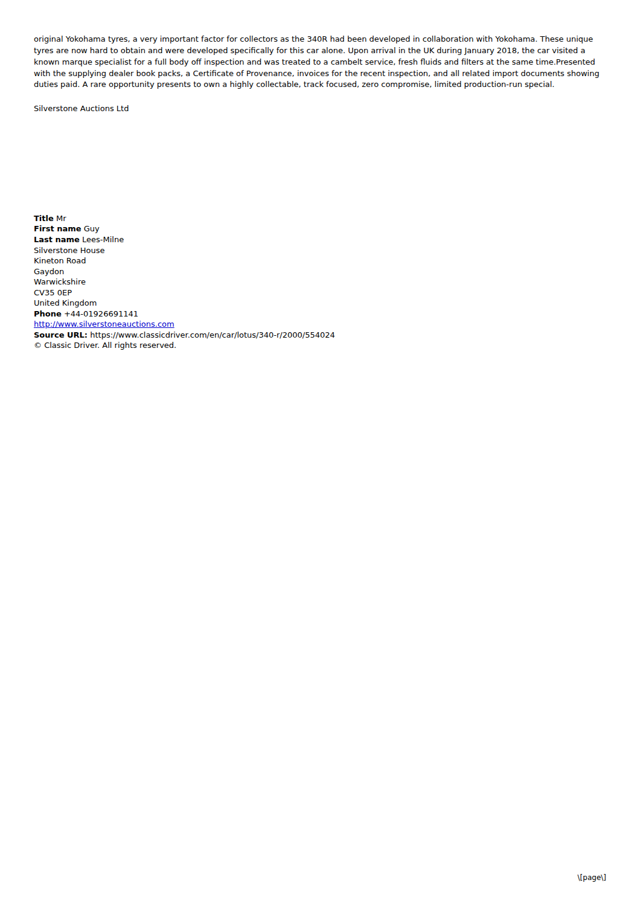original Yokohama tyres, a very important factor for collectors as the 340R had been developed in collaboration with Yokohama. These unique tyres are now hard to obtain and were developed specifically for this car alone. Upon arrival in the UK during January 2018, the car visited a known marque specialist for a full body off inspection and was treated to a cambelt service, fresh fluids and filters at the same time.Presented with the supplying dealer book packs, a Certificate of Provenance, invoices for the recent inspection, and all related import documents showing duties paid. A rare opportunity presents to own a highly collectable, track focused, zero compromise, limited production-run special.
Silverstone Auctions Ltd
Title Mr
First name Guy
Last name Lees-Milne
Silverstone House
Kineton Road
Gaydon
Warwickshire
CV35 0EP
United Kingdom
Phone +44-01926691141
http://www.silverstoneauctions.com
Source URL: https://www.classicdriver.com/en/car/lotus/340-r/2000/554024
© Classic Driver. All rights reserved.
\[page\]